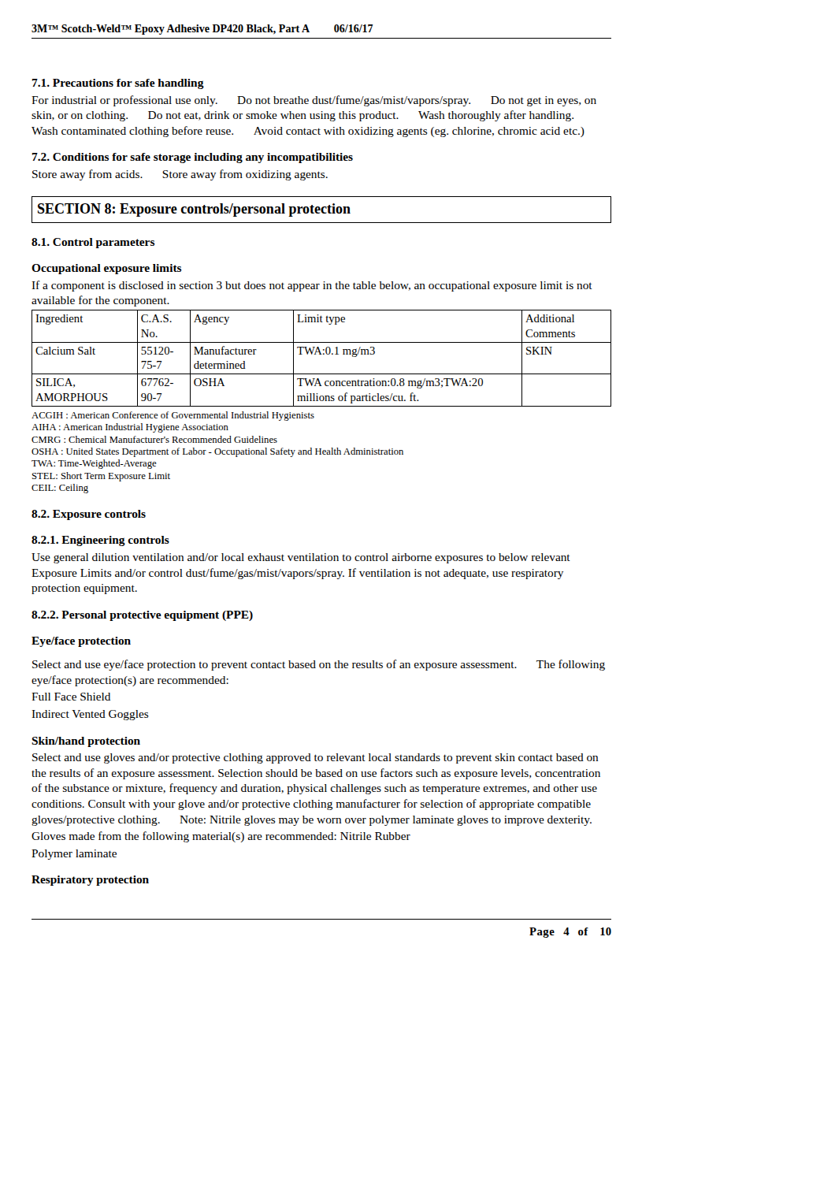3M™ Scotch-Weld™ Epoxy Adhesive DP420 Black, Part A 06/16/17
7.1. Precautions for safe handling
For industrial or professional use only. Do not breathe dust/fume/gas/mist/vapors/spray. Do not get in eyes, on skin, or on clothing. Do not eat, drink or smoke when using this product. Wash thoroughly after handling. Wash contaminated clothing before reuse. Avoid contact with oxidizing agents (eg. chlorine, chromic acid etc.)
7.2. Conditions for safe storage including any incompatibilities
Store away from acids. Store away from oxidizing agents.
SECTION 8: Exposure controls/personal protection
8.1. Control parameters
Occupational exposure limits
If a component is disclosed in section 3 but does not appear in the table below, an occupational exposure limit is not available for the component.
| Ingredient | C.A.S. No. | Agency | Limit type | Additional Comments |
| --- | --- | --- | --- | --- |
| Calcium Salt | 55120-75-7 | Manufacturer determined | TWA:0.1 mg/m3 | SKIN |
| SILICA, AMORPHOUS | 67762-90-7 | OSHA | TWA concentration:0.8 mg/m3;TWA:20 millions of particles/cu. ft. | |
ACGIH : American Conference of Governmental Industrial Hygienists
AIHA : American Industrial Hygiene Association
CMRG : Chemical Manufacturer's Recommended Guidelines
OSHA : United States Department of Labor - Occupational Safety and Health Administration
TWA: Time-Weighted-Average
STEL: Short Term Exposure Limit
CEIL: Ceiling
8.2. Exposure controls
8.2.1. Engineering controls
Use general dilution ventilation and/or local exhaust ventilation to control airborne exposures to below relevant Exposure Limits and/or control dust/fume/gas/mist/vapors/spray. If ventilation is not adequate, use respiratory protection equipment.
8.2.2. Personal protective equipment (PPE)
Eye/face protection
Select and use eye/face protection to prevent contact based on the results of an exposure assessment. The following eye/face protection(s) are recommended:
Full Face Shield
Indirect Vented Goggles
Skin/hand protection
Select and use gloves and/or protective clothing approved to relevant local standards to prevent skin contact based on the results of an exposure assessment. Selection should be based on use factors such as exposure levels, concentration of the substance or mixture, frequency and duration, physical challenges such as temperature extremes, and other use conditions. Consult with your glove and/or protective clothing manufacturer for selection of appropriate compatible gloves/protective clothing. Note: Nitrile gloves may be worn over polymer laminate gloves to improve dexterity.
Gloves made from the following material(s) are recommended: Nitrile Rubber
Polymer laminate
Respiratory protection
Page 4 of 10